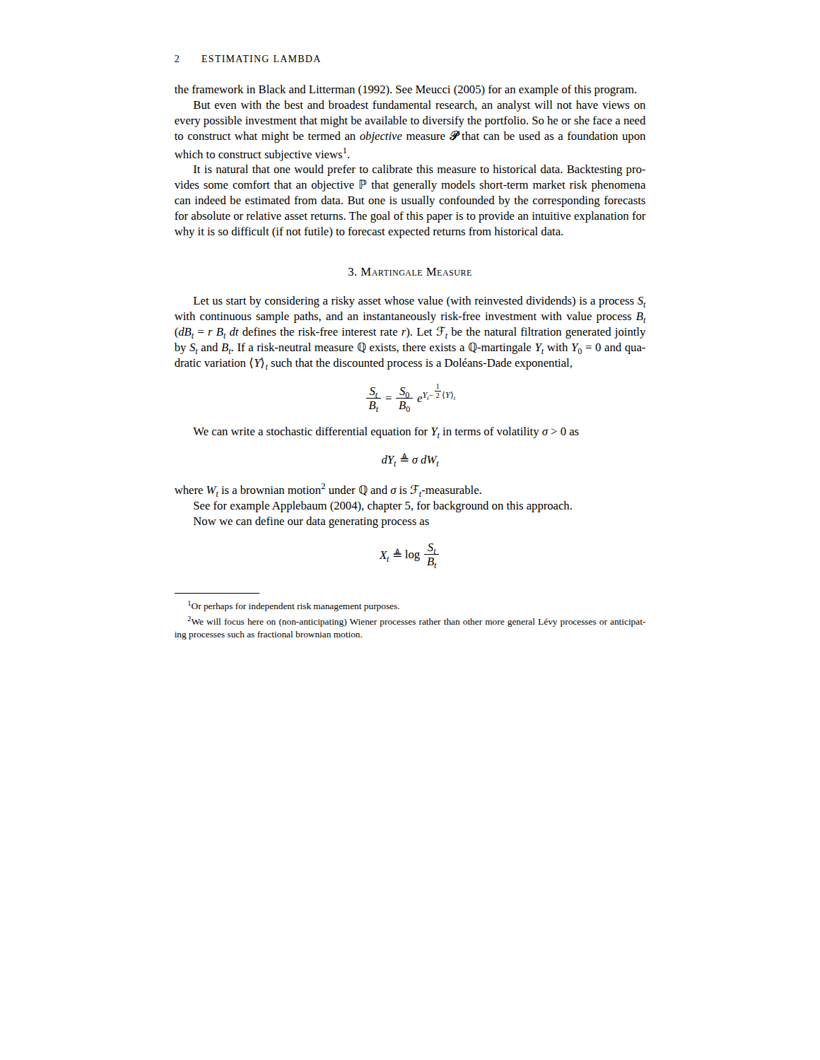2 Estimating Lambda
the framework in Black and Litterman (1992). See Meucci (2005) for an example of this program.
But even with the best and broadest fundamental research, an analyst will not have views on every possible investment that might be available to diversify the portfolio. So he or she face a need to construct what might be termed an objective measure 𝓟̸P that can be used as a foundation upon which to construct subjective views1.
It is natural that one would prefer to calibrate this measure to historical data. Backtesting provides some comfort that an objective ℙ that generally models short-term market risk phenomena can indeed be estimated from data. But one is usually confounded by the corresponding forecasts for absolute or relative asset returns. The goal of this paper is to provide an intuitive explanation for why it is so difficult (if not futile) to forecast expected returns from historical data.
3. Martingale Measure
Let us start by considering a risky asset whose value (with reinvested dividends) is a process St with continuous sample paths, and an instantaneously risk-free investment with value process Bt (dBt = r Bt dt defines the risk-free interest rate r). Let ℱt be the natural filtration generated jointly by St and Bt. If a risk-neutral measure ℚ exists, there exists a ℚ-martingale Yt with Y0 = 0 and quadratic variation ⟨Y⟩t such that the discounted process is a Doléans-Dade exponential,
St Bt = S0 B0 eYt−12⟨Y⟩t
We can write a stochastic differential equation for Yt in terms of volatility σ > 0 as
dYt σ dWt
where Wt is a brownian motion2 under ℚ and σ is ℱt-measurable.
See for example Applebaum (2004), chapter 5, for background on this approach.
Now we can define our data generating process as
Xt log St Bt
1 Or perhaps for independent risk management purposes.
2 We will focus here on (non-anticipating) Wiener processes rather than other more general Lévy processes or anticipating processes such as fractional brownian motion.